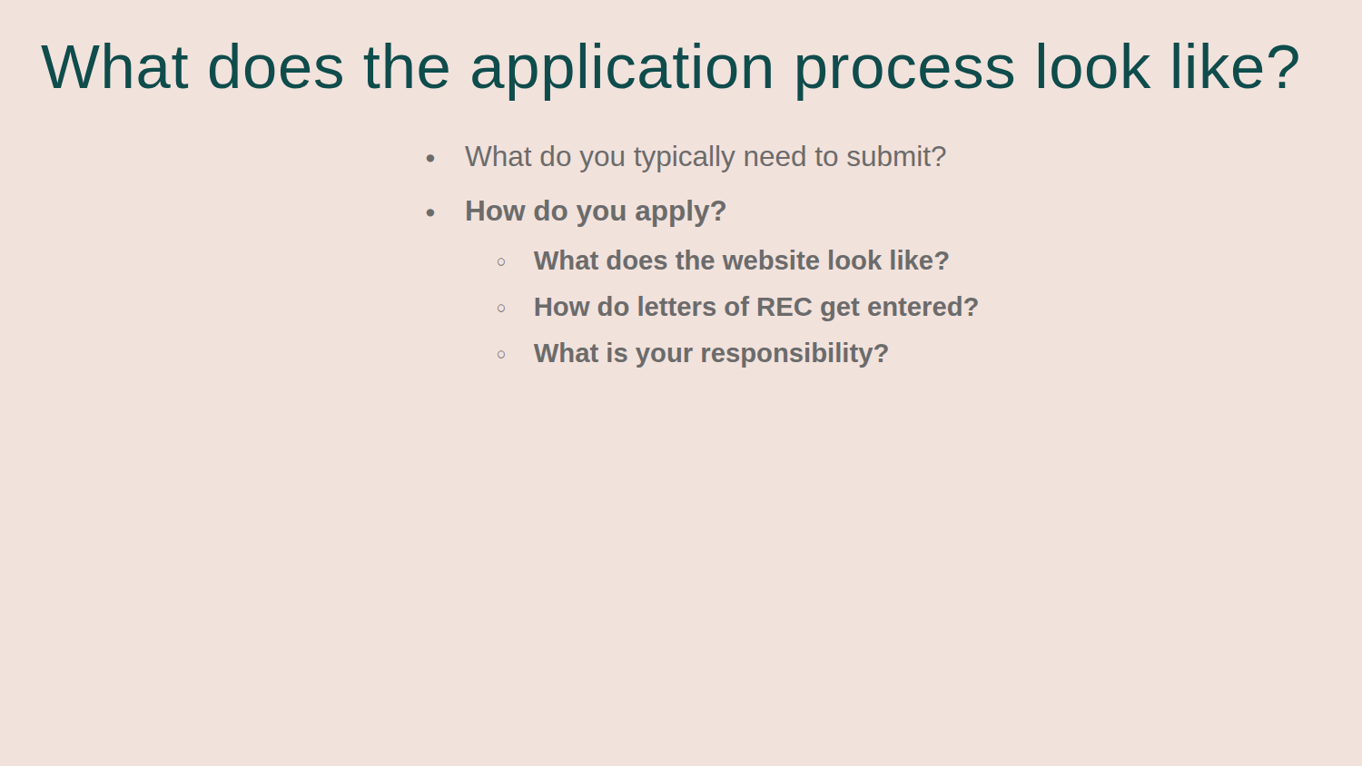What does the application process look like?
What do you typically need to submit?
How do you apply?
What does the website look like?
How do letters of REC get entered?
What is your responsibility?